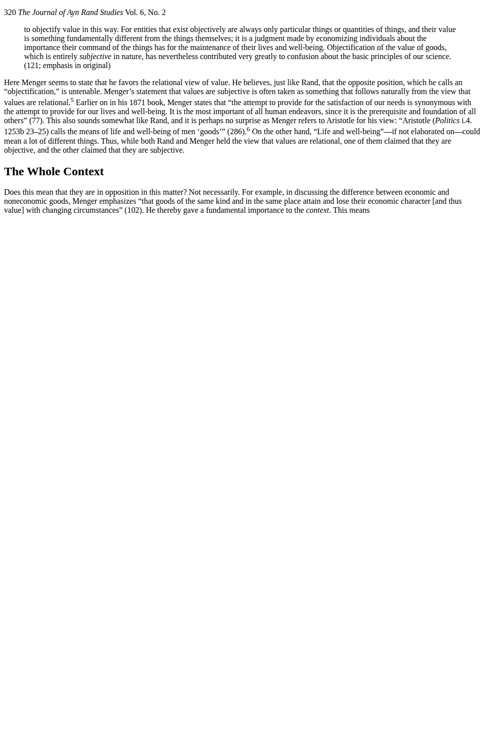320 The Journal of Ayn Rand Studies Vol. 6, No. 2
to objectify value in this way. For entities that exist objectively are always only particular things or quantities of things, and their value is something fundamentally different from the things themselves; it is a judgment made by economizing individuals about the importance their command of the things has for the maintenance of their lives and well-being. Objectification of the value of goods, which is entirely subjective in nature, has nevertheless contributed very greatly to confusion about the basic principles of our science. (121; emphasis in original)
Here Menger seems to state that he favors the relational view of value. He believes, just like Rand, that the opposite position, which he calls an “objectification,” is untenable. Menger’s statement that values are subjective is often taken as something that follows naturally from the view that values are relational.5 Earlier on in his 1871 book, Menger states that “the attempt to provide for the satisfaction of our needs is synonymous with the attempt to provide for our lives and well-being. It is the most important of all human endeavors, since it is the prerequisite and foundation of all others” (77). This also sounds somewhat like Rand, and it is perhaps no surprise as Menger refers to Aristotle for his view: “Aristotle (Politics i.4. 1253b 23–25) calls the means of life and well-being of men ‘goods’” (286).6 On the other hand, “Life and well-being”—if not elaborated on—could mean a lot of different things. Thus, while both Rand and Menger held the view that values are relational, one of them claimed that they are objective, and the other claimed that they are subjective.
The Whole Context
Does this mean that they are in opposition in this matter? Not necessarily. For example, in discussing the difference between economic and noneconomic goods, Menger emphasizes “that goods of the same kind and in the same place attain and lose their economic character [and thus value] with changing circumstances” (102). He thereby gave a fundamental importance to the context. This means